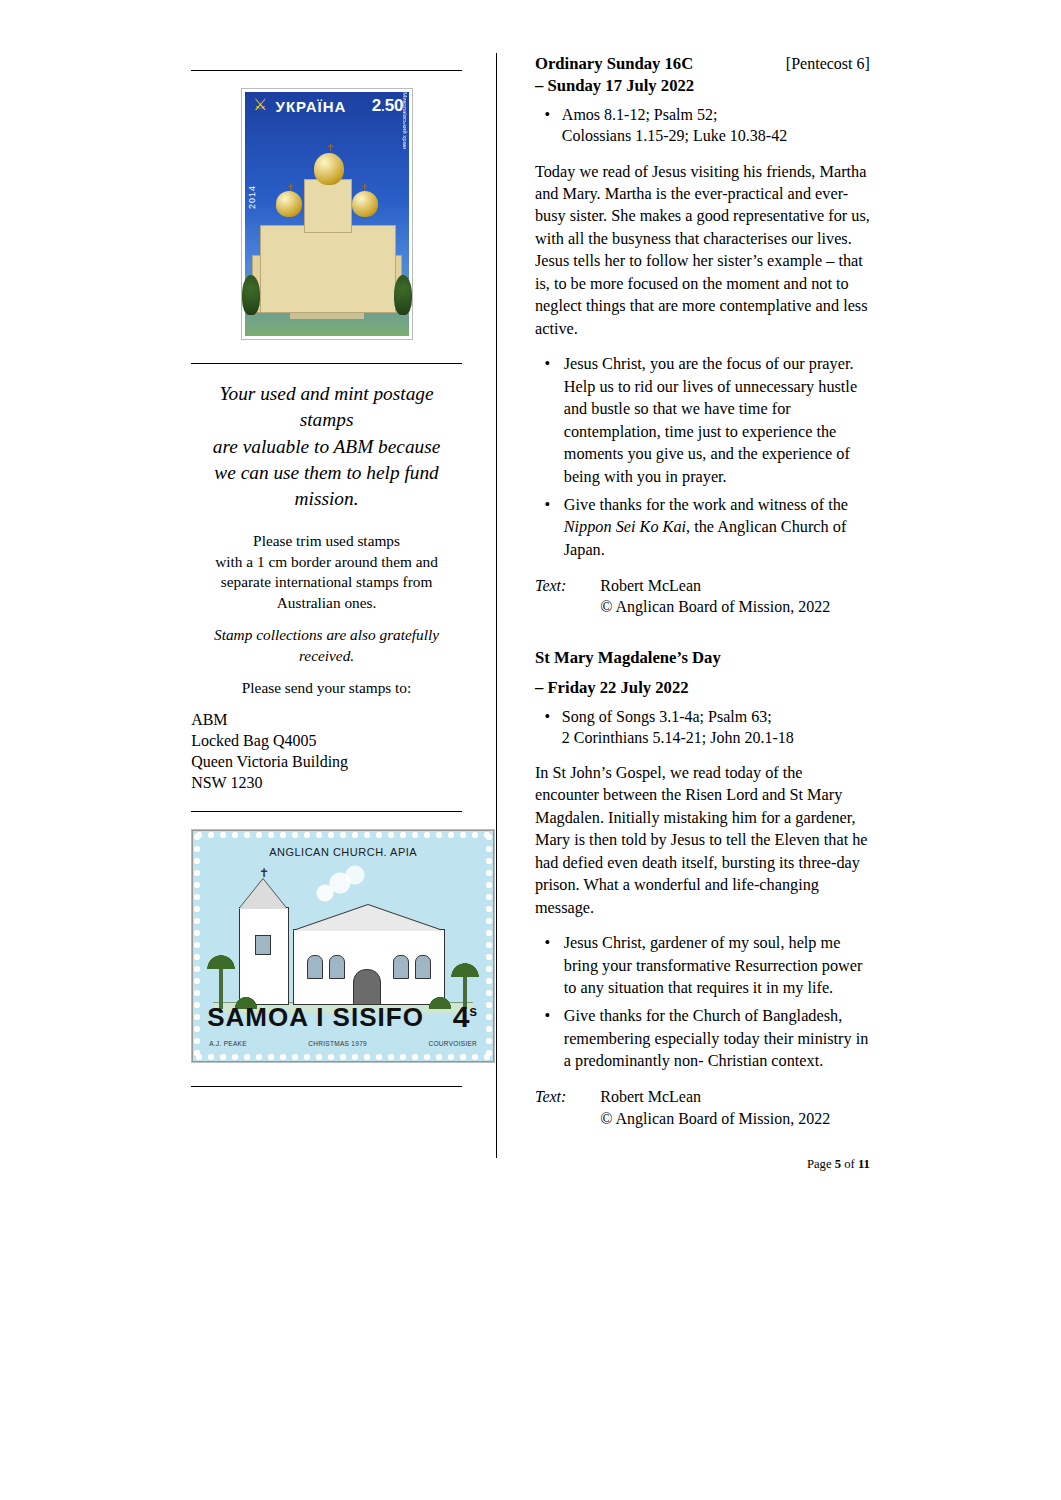⚔
УКРАЇНА
2. 50
2014
Свято-Миколаївський храм
✝
✝
✝
Your used and mint postage stamps
are valuable to ABM because
we can use them to help fund mission.
Please trim used stamps
with a 1 cm border around them and
separate international stamps from Australian ones.
Stamp collections are also gratefully received.
Please send your stamps to:
ABM
Locked Bag Q4005
Queen Victoria Building
NSW 1230
ANGLICAN CHURCH. APIA
✝
SAMOA I SISIFO
4s
A.J. PEAKE CHRISTMAS 1979 COURVOISIER
Ordinary Sunday 16C
[Pentecost 6]
– Sunday 17 July 2022
Amos 8.1-12; Psalm 52;
Colossians 1.15-29; Luke 10.38-42
Today we read of Jesus visiting his friends, Martha and Mary. Martha is the ever-practical and ever-busy sister. She makes a good representative for us, with all the busyness that characterises our lives. Jesus tells her to follow her sister’s example – that is, to be more focused on the moment and not to neglect things that are more contemplative and less active.
Jesus Christ, you are the focus of our prayer. Help us to rid our lives of unnecessary hustle and bustle so that we have time for contemplation, time just to experience the moments you give us, and the experience of being with you in prayer.
Give thanks for the work and witness of the Nippon Sei Ko Kai, the Anglican Church of Japan.
Text:
Robert McLean
© Anglican Board of Mission, 2022
St Mary Magdalene’s Day
– Friday 22 July 2022
Song of Songs 3.1-4a; Psalm 63;
2 Corinthians 5.14-21; John 20.1-18
In St John’s Gospel, we read today of the encounter between the Risen Lord and St Mary Magdalen. Initially mistaking him for a gardener, Mary is then told by Jesus to tell the Eleven that he had defied even death itself, bursting its three-day prison. What a wonderful and life-changing message.
Jesus Christ, gardener of my soul, help me bring your transformative Resurrection power to any situation that requires it in my life.
Give thanks for the Church of Bangladesh, remembering especially today their ministry in a predominantly non- Christian context.
Text:
Robert McLean
© Anglican Board of Mission, 2022
Page 5 of 11